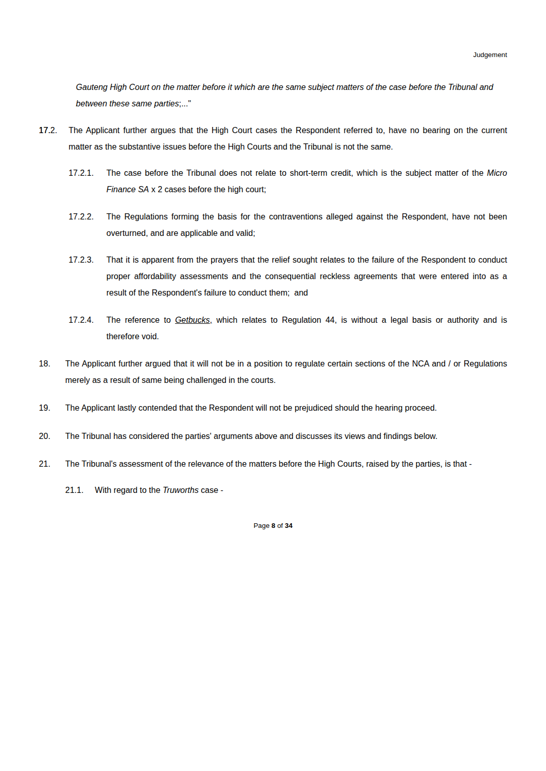Judgement
Gauteng High Court on the matter before it which are the same subject matters of the case before the Tribunal and between these same parties;..."
The Applicant further argues that the High Court cases the Respondent referred to, have no bearing on the current matter as the substantive issues before the High Courts and the Tribunal is not the same.
The case before the Tribunal does not relate to short-term credit, which is the subject matter of the Micro Finance SA x 2 cases before the high court;
The Regulations forming the basis for the contraventions alleged against the Respondent, have not been overturned, and are applicable and valid;
That it is apparent from the prayers that the relief sought relates to the failure of the Respondent to conduct proper affordability assessments and the consequential reckless agreements that were entered into as a result of the Respondent's failure to conduct them; and
The reference to Getbucks, which relates to Regulation 44, is without a legal basis or authority and is therefore void.
The Applicant further argued that it will not be in a position to regulate certain sections of the NCA and / or Regulations merely as a result of same being challenged in the courts.
The Applicant lastly contended that the Respondent will not be prejudiced should the hearing proceed.
The Tribunal has considered the parties' arguments above and discusses its views and findings below.
The Tribunal's assessment of the relevance of the matters before the High Courts, raised by the parties, is that -
With regard to the Truworths case -
Page 8 of 34